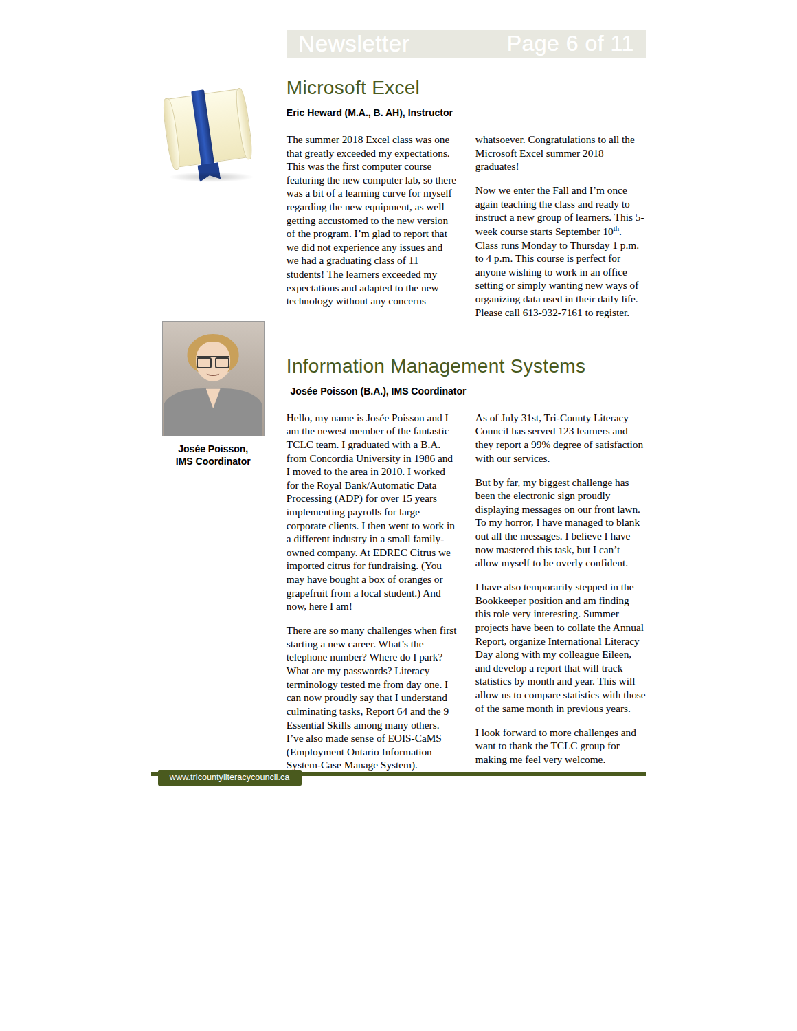Newsletter Page 6 of 11
Josée Poisson,
IMS Coordinator
Microsoft Excel
Eric Heward (M.A., B. AH), Instructor
The summer 2018 Excel class was one that greatly exceeded my expectations. This was the first computer course featuring the new computer lab, so there was a bit of a learning curve for myself regarding the new equipment, as well getting accustomed to the new version of the program. I’m glad to report that we did not experience any issues and we had a graduating class of 11 students! The learners exceeded my expectations and adapted to the new technology without any concerns whatsoever. Congratulations to all the Microsoft Excel summer 2018 graduates!
Now we enter the Fall and I’m once again teaching the class and ready to instruct a new group of learners. This 5-week course starts September 10th. Class runs Monday to Thursday 1 p.m. to 4 p.m. This course is perfect for anyone wishing to work in an office setting or simply wanting new ways of organizing data used in their daily life. Please call 613-932-7161 to register.
Information Management Systems
Josée Poisson (B.A.), IMS Coordinator
Hello, my name is Josée Poisson and I am the newest member of the fantastic TCLC team. I graduated with a B.A. from Concordia University in 1986 and I moved to the area in 2010. I worked for the Royal Bank/Automatic Data Processing (ADP) for over 15 years implementing payrolls for large corporate clients. I then went to work in a different industry in a small family-owned company. At EDREC Citrus we imported citrus for fundraising. (You may have bought a box of oranges or grapefruit from a local student.) And now, here I am!
There are so many challenges when first starting a new career. What’s the telephone number? Where do I park? What are my passwords? Literacy terminology tested me from day one. I can now proudly say that I understand culminating tasks, Report 64 and the 9 Essential Skills among many others. I’ve also made sense of EOIS-CaMS (Employment Ontario Information System-Case Manage System).
As of July 31st, Tri-County Literacy Council has served 123 learners and they report a 99% degree of satisfaction with our services.
But by far, my biggest challenge has been the electronic sign proudly displaying messages on our front lawn. To my horror, I have managed to blank out all the messages. I believe I have now mastered this task, but I can’t allow myself to be overly confident.
I have also temporarily stepped in the Bookkeeper position and am finding this role very interesting. Summer projects have been to collate the Annual Report, organize International Literacy Day along with my colleague Eileen, and develop a report that will track statistics by month and year. This will allow us to compare statistics with those of the same month in previous years.
I look forward to more challenges and want to thank the TCLC group for making me feel very welcome.
www.tricountyliteracycouncil.ca